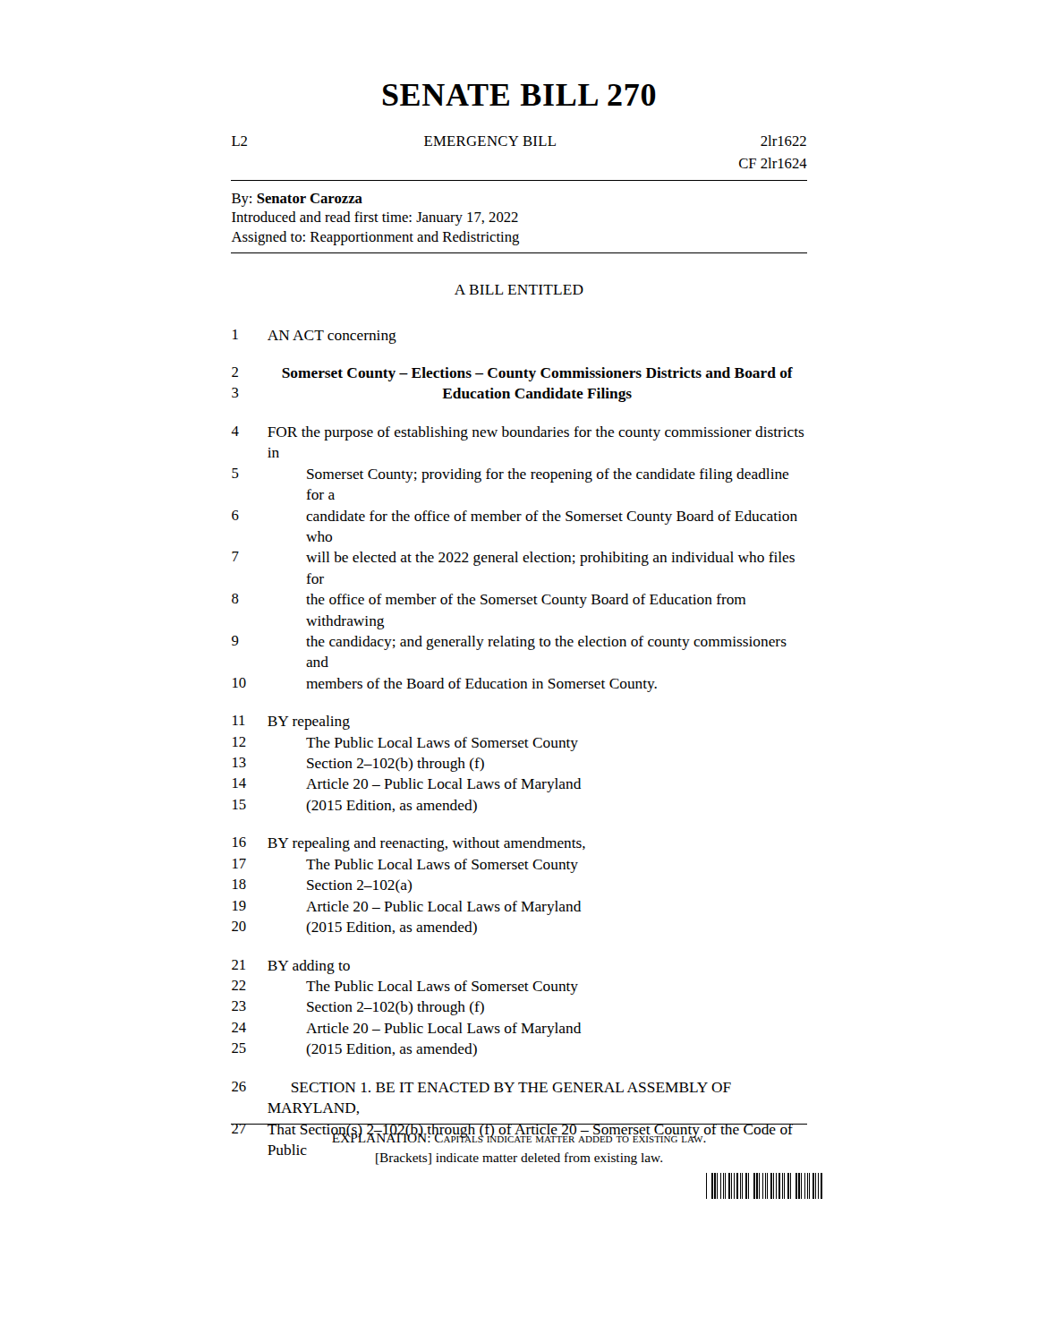SENATE BILL 270
L2
EMERGENCY BILL
2lr1622
CF 2lr1624
By: Senator Carozza
Introduced and read first time: January 17, 2022
Assigned to: Reapportionment and Redistricting
A BILL ENTITLED
| 1 | AN ACT concerning |
| 2 | Somerset County – Elections – County Commissioners Districts and Board of |
| 3 | Education Candidate Filings |
| 4 | FOR the purpose of establishing new boundaries for the county commissioner districts in |
| 5 | Somerset County; providing for the reopening of the candidate filing deadline for a |
| 6 | candidate for the office of member of the Somerset County Board of Education who |
| 7 | will be elected at the 2022 general election; prohibiting an individual who files for |
| 8 | the office of member of the Somerset County Board of Education from withdrawing |
| 9 | the candidacy; and generally relating to the election of county commissioners and |
| 10 | members of the Board of Education in Somerset County. |
| 11 | BY repealing |
| 12 | The Public Local Laws of Somerset County |
| 13 | Section 2–102(b) through (f) |
| 14 | Article 20 – Public Local Laws of Maryland |
| 15 | (2015 Edition, as amended) |
| 16 | BY repealing and reenacting, without amendments, |
| 17 | The Public Local Laws of Somerset County |
| 18 | Section 2–102(a) |
| 19 | Article 20 – Public Local Laws of Maryland |
| 20 | (2015 Edition, as amended) |
| 21 | BY adding to |
| 22 | The Public Local Laws of Somerset County |
| 23 | Section 2–102(b) through (f) |
| 24 | Article 20 – Public Local Laws of Maryland |
| 25 | (2015 Edition, as amended) |
| 26 | SECTION 1. BE IT ENACTED BY THE GENERAL ASSEMBLY OF MARYLAND, |
| 27 | That Section(s) 2–102(b) through (f) of Article 20 – Somerset County of the Code of Public |
EXPLANATION: Capitals indicate matter added to existing law.
[Brackets] indicate matter deleted from existing law.